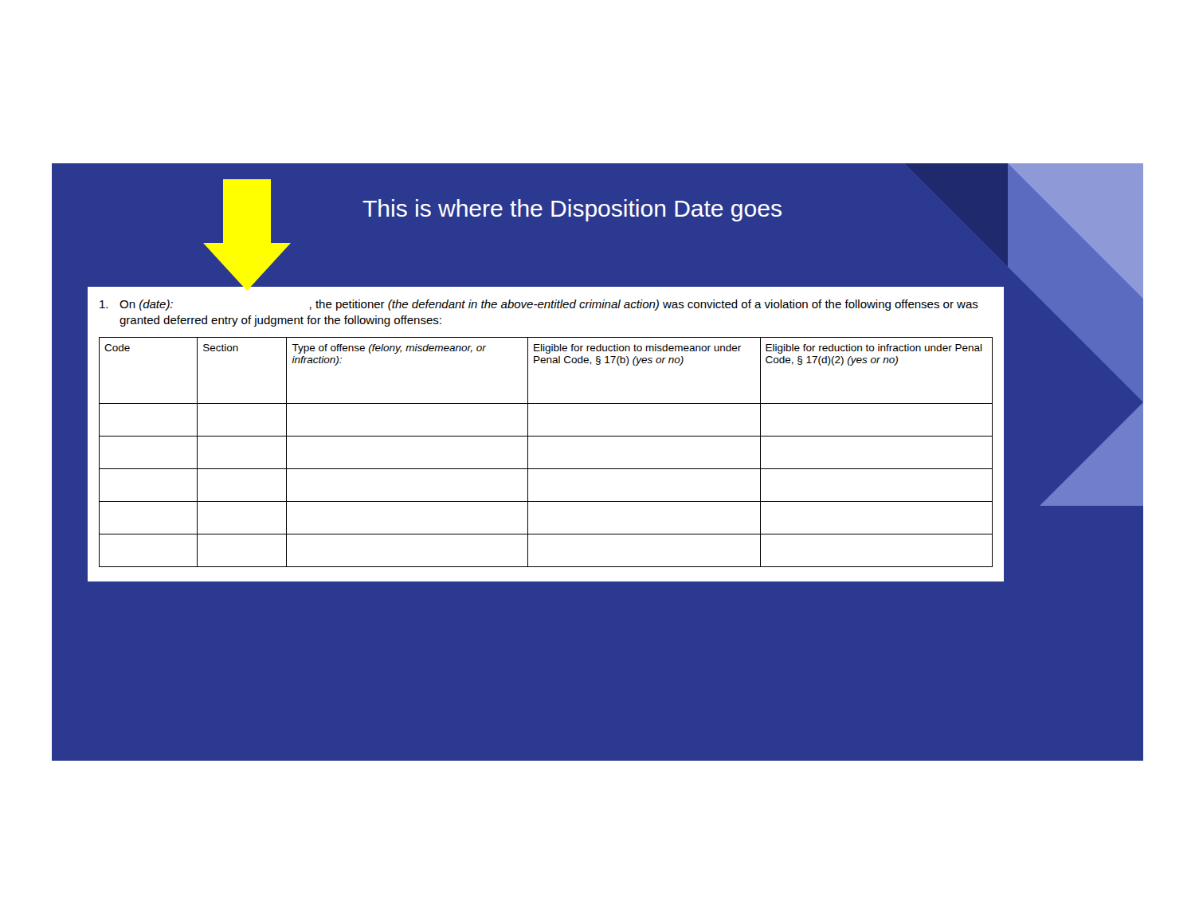CR-180 Petition for Dismissal
This is where the Disposition Date goes
1. On (date): , the petitioner (the defendant in the above-entitled criminal action) was convicted of a violation of the following offenses or was granted deferred entry of judgment for the following offenses:
| Code | Section | Type of offense (felony, misdemeanor, or infraction): | Eligible for reduction to misdemeanor under Penal Code, § 17(b) (yes or no) | Eligible for reduction to infraction under Penal Code, § 17(d)(2) (yes or no) |
| --- | --- | --- | --- | --- |